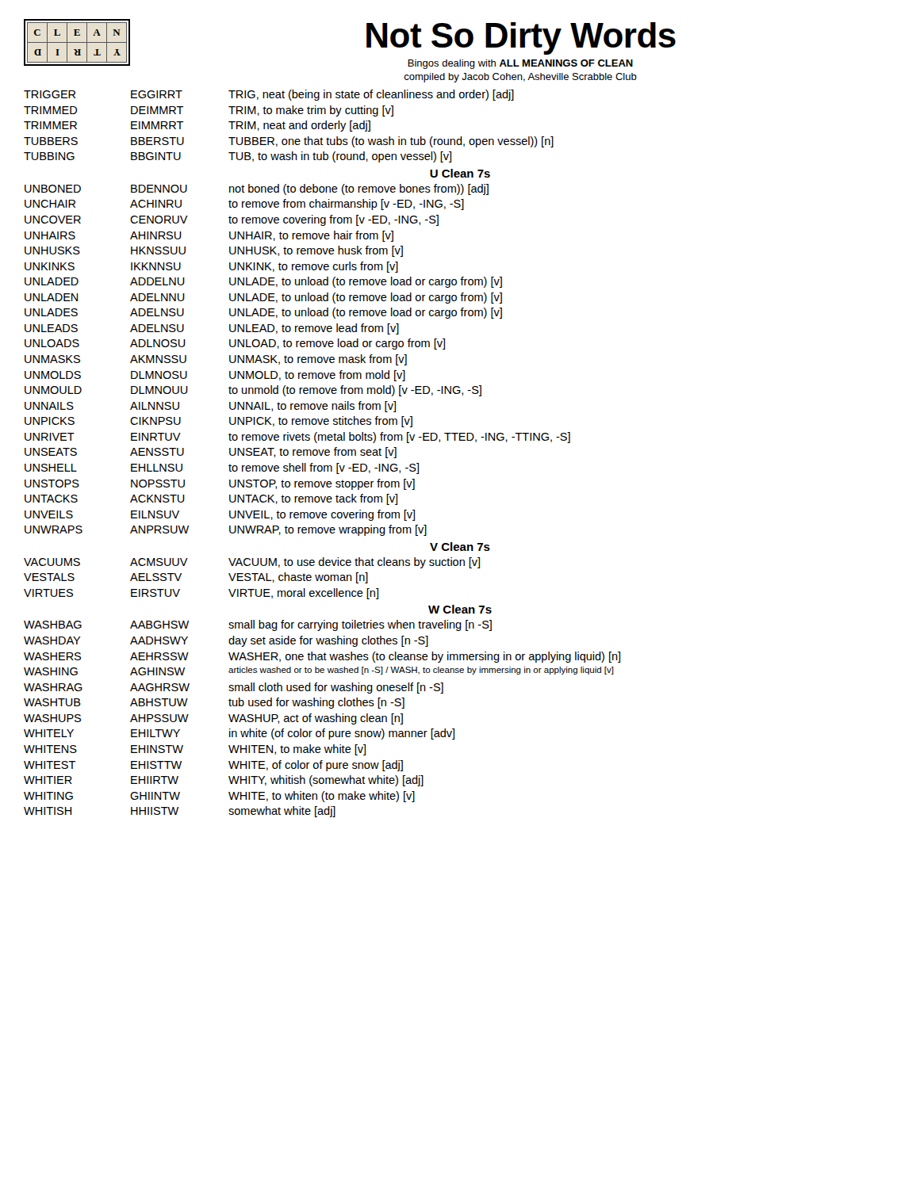| C | L | E | A | N |
| D | I | R | T | Y |
Not So Dirty Words
Bingos dealing with ALL MEANINGS OF CLEAN
compiled by Jacob Cohen, Asheville Scrabble Club
| TRIGGER | EGGIRRT | TRIG, neat (being in state of cleanliness and order) [adj] |
| TRIMMED | DEIMMRT | TRIM, to make trim by cutting [v] |
| TRIMMER | EIMMRRT | TRIM, neat and orderly [adj] |
| TUBBERS | BBERSTU | TUBBER, one that tubs (to wash in tub (round, open vessel)) [n] |
| TUBBING | BBGINTU | TUB, to wash in tub (round, open vessel) [v] |
U Clean 7s
| UNBONED | BDENNOU | not boned (to debone (to remove bones from)) [adj] |
| UNCHAIR | ACHINRU | to remove from chairmanship [v -ED, -ING, -S] |
| UNCOVER | CENORUV | to remove covering from [v -ED, -ING, -S] |
| UNHAIRS | AHINRSU | UNHAIR, to remove hair from [v] |
| UNHUSKS | HKNSSUU | UNHUSK, to remove husk from [v] |
| UNKINKS | IKKNNSU | UNKINK, to remove curls from [v] |
| UNLADED | ADDELNU | UNLADE, to unload (to remove load or cargo from) [v] |
| UNLADEN | ADELNNU | UNLADE, to unload (to remove load or cargo from) [v] |
| UNLADES | ADELNSU | UNLADE, to unload (to remove load or cargo from) [v] |
| UNLEADS | ADELNSU | UNLEAD, to remove lead from [v] |
| UNLOADS | ADLNOSU | UNLOAD, to remove load or cargo from [v] |
| UNMASKS | AKMNSSU | UNMASK, to remove mask from [v] |
| UNMOLDS | DLMNOSU | UNMOLD, to remove from mold [v] |
| UNMOULD | DLMNOUU | to unmold (to remove from mold) [v -ED, -ING, -S] |
| UNNAILS | AILNNSU | UNNAIL, to remove nails from [v] |
| UNPICKS | CIKNPSU | UNPICK, to remove stitches from [v] |
| UNRIVET | EINRTUV | to remove rivets (metal bolts) from [v -ED, TTED, -ING, -TTING, -S] |
| UNSEATS | AENSSTU | UNSEAT, to remove from seat [v] |
| UNSHELL | EHLLNSU | to remove shell from [v -ED, -ING, -S] |
| UNSTOPS | NOPSSTU | UNSTOP, to remove stopper from [v] |
| UNTACKS | ACKNSTU | UNTACK, to remove tack from [v] |
| UNVEILS | EILNSUV | UNVEIL, to remove covering from [v] |
| UNWRAPS | ANPRSUW | UNWRAP, to remove wrapping from [v] |
V Clean 7s
| VACUUMS | ACMSUUV | VACUUM, to use device that cleans by suction [v] |
| VESTALS | AELSSTV | VESTAL, chaste woman [n] |
| VIRTUES | EIRSTUV | VIRTUE, moral excellence [n] |
W Clean 7s
| WASHBAG | AABGHSW | small bag for carrying toiletries when traveling [n -S] |
| WASHDAY | AADHSWY | day set aside for washing clothes [n -S] |
| WASHERS | AEHRSSW | WASHER, one that washes (to cleanse by immersing in or applying liquid) [n] |
| WASHING | AGHINSW | articles washed or to be washed [n -S] / WASH, to cleanse by immersing in or applying liquid [v] |
| WASHRAG | AAGHRSW | small cloth used for washing oneself [n -S] |
| WASHTUB | ABHSTUW | tub used for washing clothes [n -S] |
| WASHUPS | AHPSSUW | WASHUP, act of washing clean [n] |
| WHITELY | EHILTWY | in white (of color of pure snow) manner [adv] |
| WHITENS | EHINSTW | WHITEN, to make white [v] |
| WHITEST | EHISTTW | WHITE, of color of pure snow [adj] |
| WHITIER | EHIIRTW | WHITY, whitish (somewhat white) [adj] |
| WHITING | GHIINTW | WHITE, to whiten (to make white) [v] |
| WHITISH | HHIISTW | somewhat white [adj] |